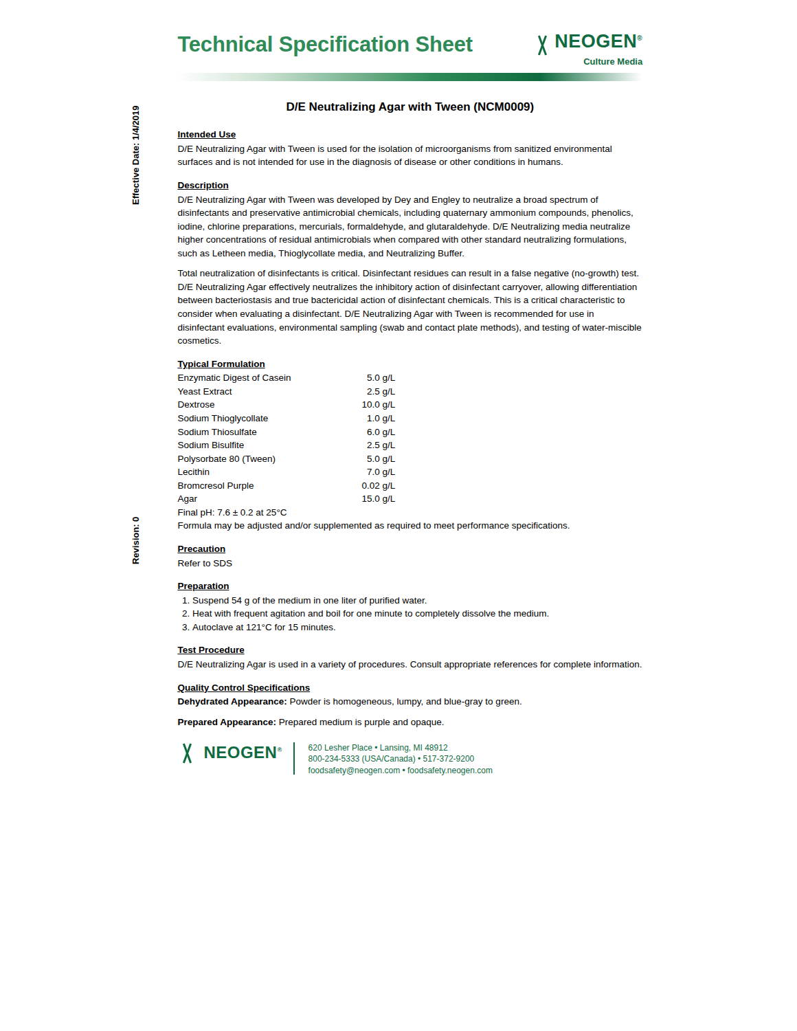Technical Specification Sheet
NEOGEN®
Culture Media
Effective Date: 1/4/2019
Revision: 0
D/E Neutralizing Agar with Tween (NCM0009)
Intended Use
D/E Neutralizing Agar with Tween is used for the isolation of microorganisms from sanitized environmental surfaces and is not intended for use in the diagnosis of disease or other conditions in humans.
Description
D/E Neutralizing Agar with Tween was developed by Dey and Engley to neutralize a broad spectrum of disinfectants and preservative antimicrobial chemicals, including quaternary ammonium compounds, phenolics, iodine, chlorine preparations, mercurials, formaldehyde, and glutaraldehyde. D/E Neutralizing media neutralize higher concentrations of residual antimicrobials when compared with other standard neutralizing formulations, such as Letheen media, Thioglycollate media, and Neutralizing Buffer.
Total neutralization of disinfectants is critical. Disinfectant residues can result in a false negative (no-growth) test. D/E Neutralizing Agar effectively neutralizes the inhibitory action of disinfectant carryover, allowing differentiation between bacteriostasis and true bactericidal action of disinfectant chemicals. This is a critical characteristic to consider when evaluating a disinfectant. D/E Neutralizing Agar with Tween is recommended for use in disinfectant evaluations, environmental sampling (swab and contact plate methods), and testing of water-miscible cosmetics.
Typical Formulation
| Enzymatic Digest of Casein | 5.0 g/L |
| Yeast Extract | 2.5 g/L |
| Dextrose | 10.0 g/L |
| Sodium Thioglycollate | 1.0 g/L |
| Sodium Thiosulfate | 6.0 g/L |
| Sodium Bisulfite | 2.5 g/L |
| Polysorbate 80 (Tween) | 5.0 g/L |
| Lecithin | 7.0 g/L |
| Bromcresol Purple | 0.02 g/L |
| Agar | 15.0 g/L |
Final pH: 7.6 ± 0.2 at 25°C
Formula may be adjusted and/or supplemented as required to meet performance specifications.
Precaution
Refer to SDS
Preparation
Suspend 54 g of the medium in one liter of purified water.
Heat with frequent agitation and boil for one minute to completely dissolve the medium.
Autoclave at 121°C for 15 minutes.
Test Procedure
D/E Neutralizing Agar is used in a variety of procedures. Consult appropriate references for complete information.
Quality Control Specifications
Dehydrated Appearance: Powder is homogeneous, lumpy, and blue-gray to green.
Prepared Appearance: Prepared medium is purple and opaque.
NEOGEN®
620 Lesher Place • Lansing, MI 48912
800-234-5333 (USA/Canada) • 517-372-9200
foodsafety@neogen.com • foodsafety.neogen.com